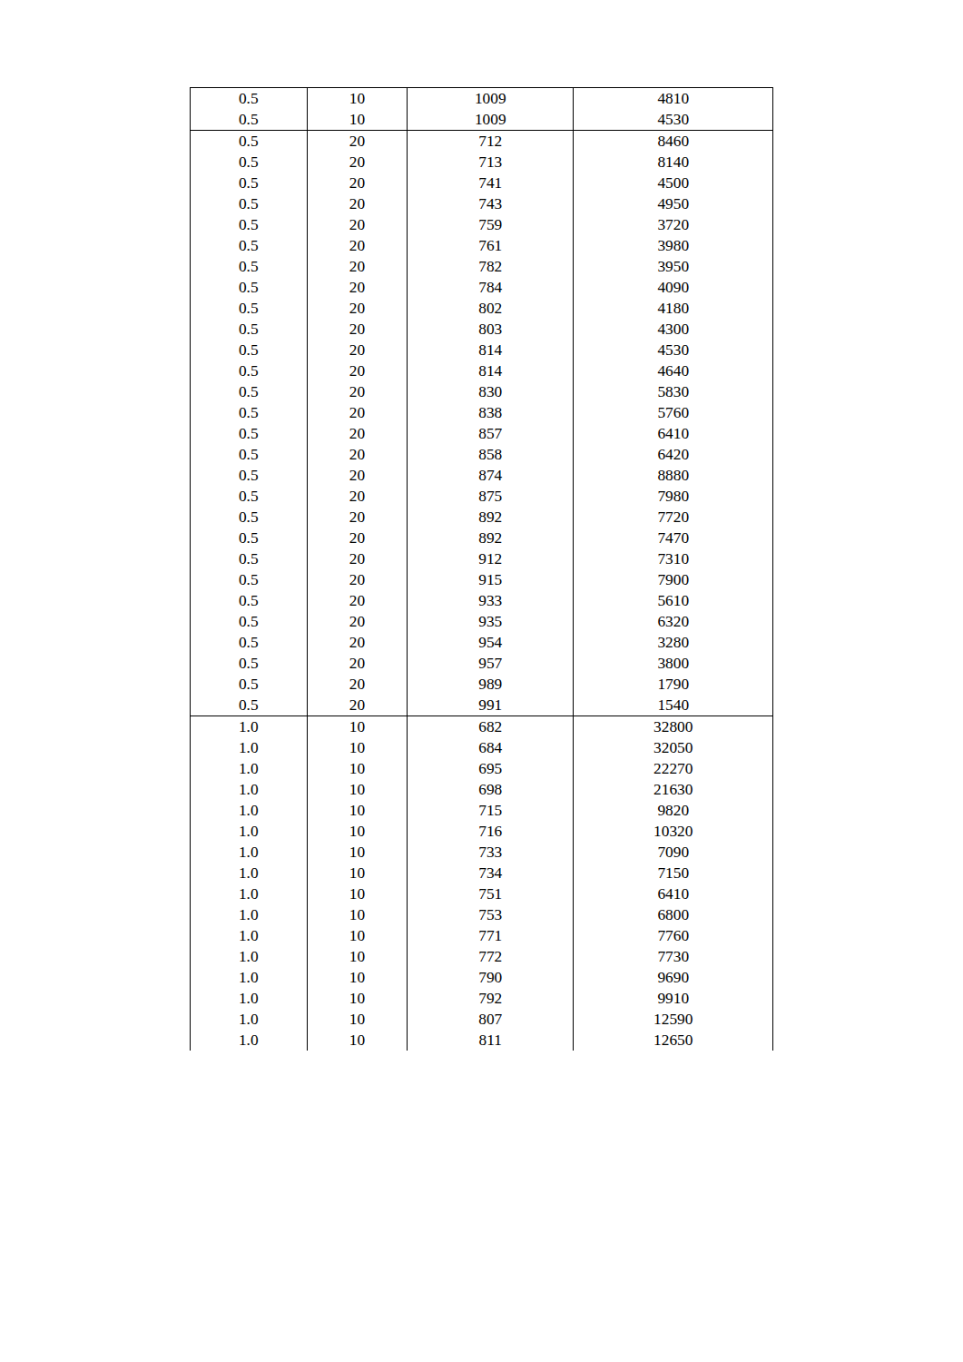| 0.5 | 10 | 1009 | 4810 |
| 0.5 | 10 | 1009 | 4530 |
| 0.5 | 20 | 712 | 8460 |
| 0.5 | 20 | 713 | 8140 |
| 0.5 | 20 | 741 | 4500 |
| 0.5 | 20 | 743 | 4950 |
| 0.5 | 20 | 759 | 3720 |
| 0.5 | 20 | 761 | 3980 |
| 0.5 | 20 | 782 | 3950 |
| 0.5 | 20 | 784 | 4090 |
| 0.5 | 20 | 802 | 4180 |
| 0.5 | 20 | 803 | 4300 |
| 0.5 | 20 | 814 | 4530 |
| 0.5 | 20 | 814 | 4640 |
| 0.5 | 20 | 830 | 5830 |
| 0.5 | 20 | 838 | 5760 |
| 0.5 | 20 | 857 | 6410 |
| 0.5 | 20 | 858 | 6420 |
| 0.5 | 20 | 874 | 8880 |
| 0.5 | 20 | 875 | 7980 |
| 0.5 | 20 | 892 | 7720 |
| 0.5 | 20 | 892 | 7470 |
| 0.5 | 20 | 912 | 7310 |
| 0.5 | 20 | 915 | 7900 |
| 0.5 | 20 | 933 | 5610 |
| 0.5 | 20 | 935 | 6320 |
| 0.5 | 20 | 954 | 3280 |
| 0.5 | 20 | 957 | 3800 |
| 0.5 | 20 | 989 | 1790 |
| 0.5 | 20 | 991 | 1540 |
| 1.0 | 10 | 682 | 32800 |
| 1.0 | 10 | 684 | 32050 |
| 1.0 | 10 | 695 | 22270 |
| 1.0 | 10 | 698 | 21630 |
| 1.0 | 10 | 715 | 9820 |
| 1.0 | 10 | 716 | 10320 |
| 1.0 | 10 | 733 | 7090 |
| 1.0 | 10 | 734 | 7150 |
| 1.0 | 10 | 751 | 6410 |
| 1.0 | 10 | 753 | 6800 |
| 1.0 | 10 | 771 | 7760 |
| 1.0 | 10 | 772 | 7730 |
| 1.0 | 10 | 790 | 9690 |
| 1.0 | 10 | 792 | 9910 |
| 1.0 | 10 | 807 | 12590 |
| 1.0 | 10 | 811 | 12650 |